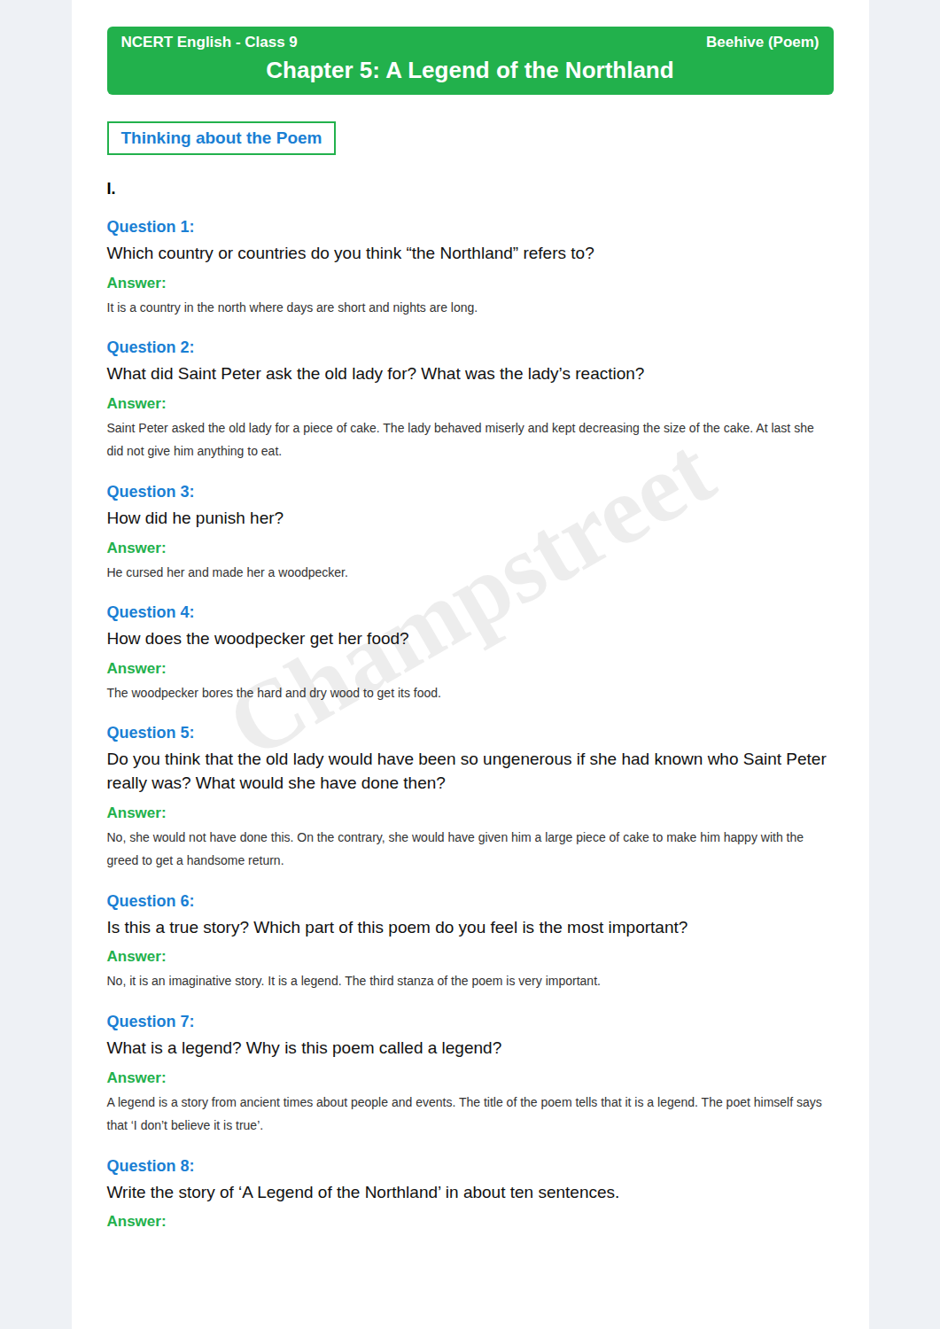Champstreet
NCERT English - Class 9 Beehive (Poem)
Chapter 5: A Legend of the Northland
Thinking about the Poem
I.
Question 1:
Which country or countries do you think “the Northland” refers to?
Answer:
It is a country in the north where days are short and nights are long.
Question 2:
What did Saint Peter ask the old lady for? What was the lady’s reaction?
Answer:
Saint Peter asked the old lady for a piece of cake. The lady behaved miserly and kept decreasing the size of the cake. At last she did not give him anything to eat.
Question 3:
How did he punish her?
Answer:
He cursed her and made her a woodpecker.
Question 4:
How does the woodpecker get her food?
Answer:
The woodpecker bores the hard and dry wood to get its food.
Question 5:
Do you think that the old lady would have been so ungenerous if she had known who Saint Peter really was? What would she have done then?
Answer:
No, she would not have done this. On the contrary, she would have given him a large piece of cake to make him happy with the greed to get a handsome return.
Question 6:
Is this a true story? Which part of this poem do you feel is the most important?
Answer:
No, it is an imaginative story. It is a legend. The third stanza of the poem is very important.
Question 7:
What is a legend? Why is this poem called a legend?
Answer:
A legend is a story from ancient times about people and events. The title of the poem tells that it is a legend. The poet himself says that ‘I don’t believe it is true’.
Question 8:
Write the story of ‘A Legend of the Northland’ in about ten sentences.
Answer: